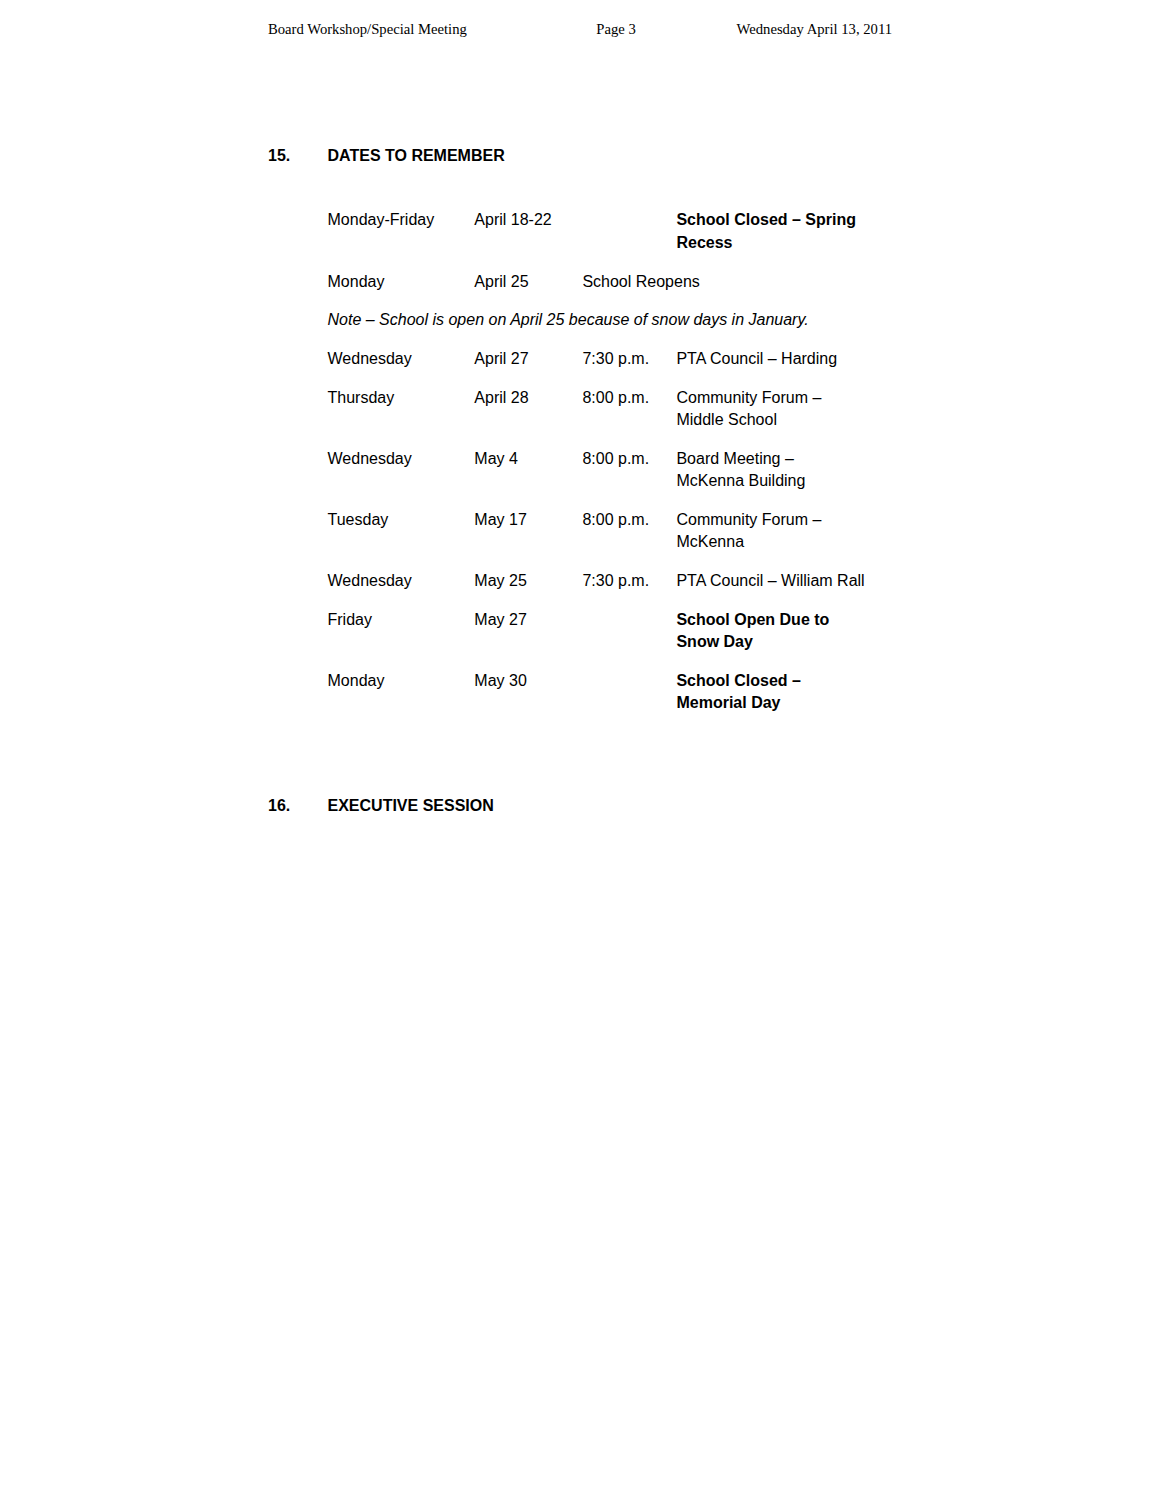Board Workshop/Special Meeting
Page 3
Wednesday April 13, 2011
15. DATES TO REMEMBER
| Monday-Friday | April 18-22 | | School Closed – Spring Recess |
| Monday | April 25 | School Reopens |
| Note – School is open on April 25 because of snow days in January. |
| Wednesday | April 27 | 7:30 p.m. | PTA Council – Harding |
| Thursday | April 28 | 8:00 p.m. | Community Forum – Middle School |
| Wednesday | May 4 | 8:00 p.m. | Board Meeting – McKenna Building |
| Tuesday | May 17 | 8:00 p.m. | Community Forum – McKenna |
| Wednesday | May 25 | 7:30 p.m. | PTA Council – William Rall |
| Friday | May 27 | | School Open Due to Snow Day |
| Monday | May 30 | | School Closed – Memorial Day |
16. EXECUTIVE SESSION